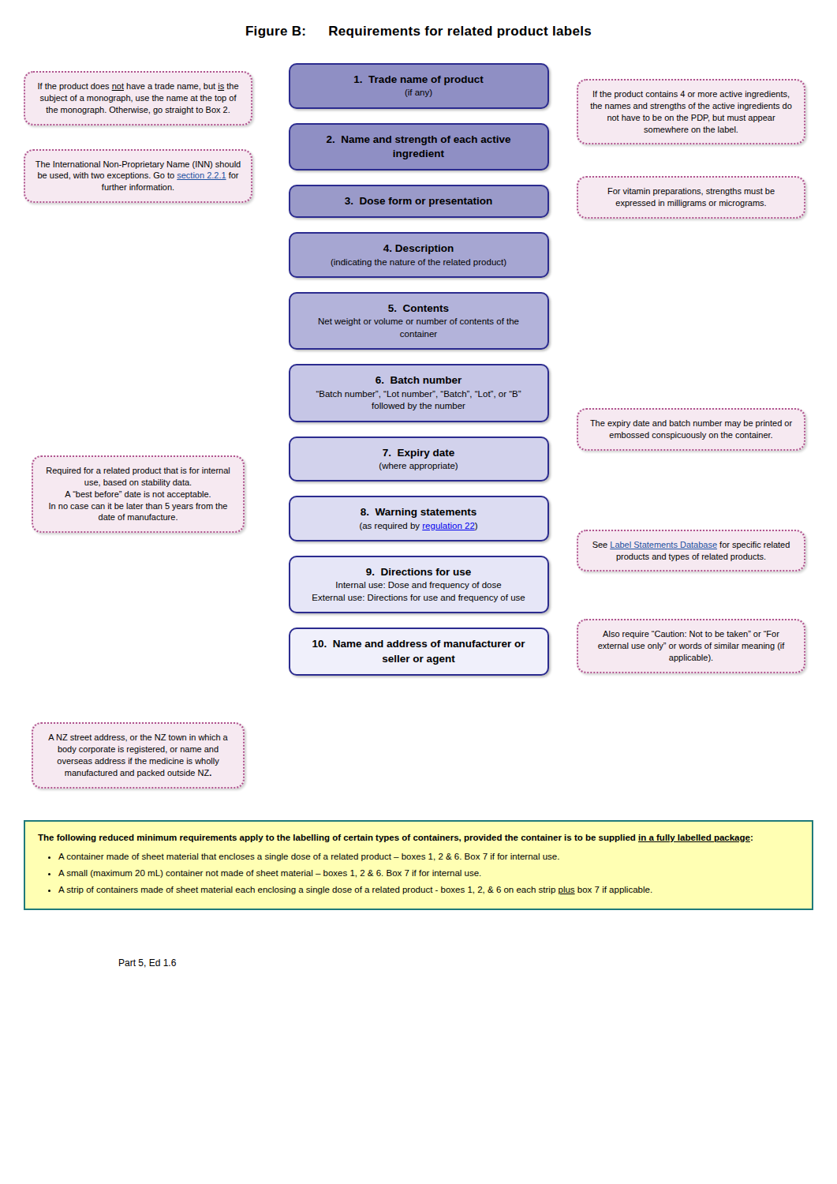Figure B: Requirements for related product labels
If the product does not have a trade name, but is the subject of a monograph, use the name at the top of the monograph. Otherwise, go straight to Box 2.
The International Non-Proprietary Name (INN) should be used, with two exceptions. Go to section 2.2.1 for further information.
Required for a related product that is for internal use, based on stability data.
A “best before” date is not acceptable.
In no case can it be later than 5 years from the date of manufacture.
A NZ street address, or the NZ town in which a body corporate is registered, or name and overseas address if the medicine is wholly manufactured and packed outside NZ.
1. Trade name of product
(if any)
2. Name and strength of each active ingredient
3. Dose form or presentation
4. Description
(indicating the nature of the related product)
5. Contents
Net weight or volume or number of contents of the container
6. Batch number
“Batch number”, “Lot number”, “Batch”, “Lot”, or “B” followed by the number
7. Expiry date
(where appropriate)
8. Warning statements
(as required by regulation 22)
9. Directions for use
Internal use: Dose and frequency of dose
External use: Directions for use and frequency of use
10. Name and address of manufacturer or seller or agent
If the product contains 4 or more active ingredients, the names and strengths of the active ingredients do not have to be on the PDP, but must appear somewhere on the label.
For vitamin preparations, strengths must be expressed in milligrams or micrograms.
The expiry date and batch number may be printed or embossed conspicuously on the container.
See Label Statements Database for specific related products and types of related products.
Also require “Caution: Not to be taken” or “For external use only” or words of similar meaning (if applicable).
The following reduced minimum requirements apply to the labelling of certain types of containers, provided the container is to be supplied in a fully labelled package:
A container made of sheet material that encloses a single dose of a related product – boxes 1, 2 & 6. Box 7 if for internal use.
A small (maximum 20 mL) container not made of sheet material – boxes 1, 2 & 6. Box 7 if for internal use.
A strip of containers made of sheet material each enclosing a single dose of a related product - boxes 1, 2, & 6 on each strip plus box 7 if applicable.
Part 5, Ed 1.6